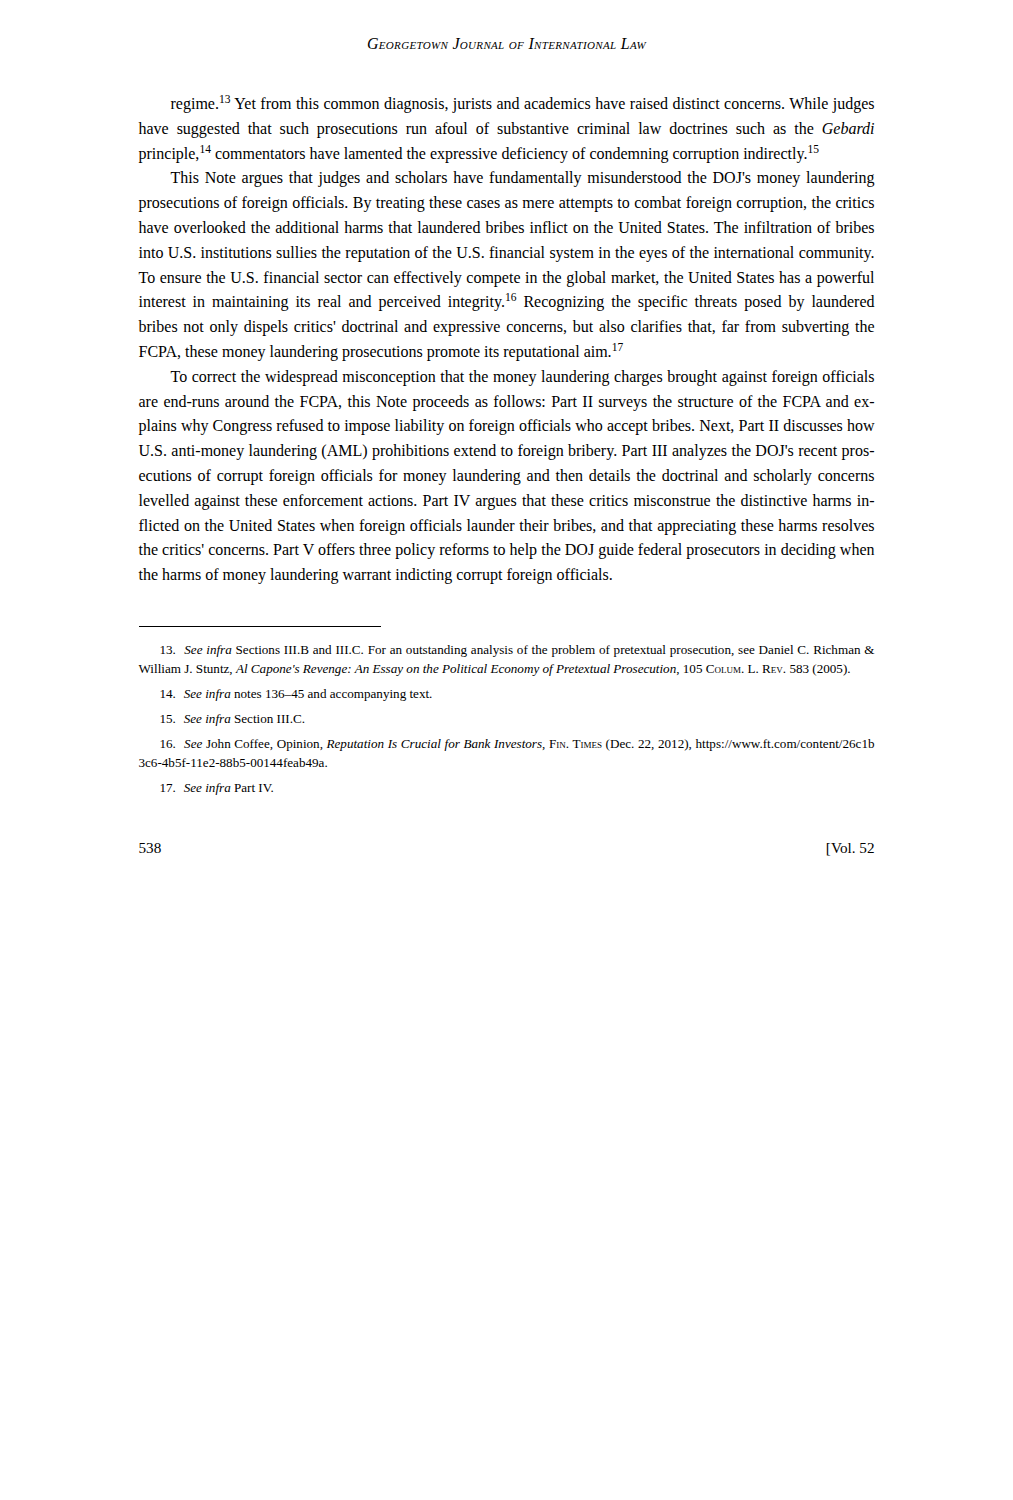Georgetown Journal of International Law
regime.13 Yet from this common diagnosis, jurists and academics have raised distinct concerns. While judges have suggested that such prosecutions run afoul of substantive criminal law doctrines such as the Gebardi principle,14 commentators have lamented the expressive deficiency of condemning corruption indirectly.15
This Note argues that judges and scholars have fundamentally misunderstood the DOJ's money laundering prosecutions of foreign officials. By treating these cases as mere attempts to combat foreign corruption, the critics have overlooked the additional harms that laundered bribes inflict on the United States. The infiltration of bribes into U.S. institutions sullies the reputation of the U.S. financial system in the eyes of the international community. To ensure the U.S. financial sector can effectively compete in the global market, the United States has a powerful interest in maintaining its real and perceived integrity.16 Recognizing the specific threats posed by laundered bribes not only dispels critics' doctrinal and expressive concerns, but also clarifies that, far from subverting the FCPA, these money laundering prosecutions promote its reputational aim.17
To correct the widespread misconception that the money laundering charges brought against foreign officials are end-runs around the FCPA, this Note proceeds as follows: Part II surveys the structure of the FCPA and explains why Congress refused to impose liability on foreign officials who accept bribes. Next, Part II discusses how U.S. anti-money laundering (AML) prohibitions extend to foreign bribery. Part III analyzes the DOJ's recent prosecutions of corrupt foreign officials for money laundering and then details the doctrinal and scholarly concerns levelled against these enforcement actions. Part IV argues that these critics misconstrue the distinctive harms inflicted on the United States when foreign officials launder their bribes, and that appreciating these harms resolves the critics' concerns. Part V offers three policy reforms to help the DOJ guide federal prosecutors in deciding when the harms of money laundering warrant indicting corrupt foreign officials.
13. See infra Sections III.B and III.C. For an outstanding analysis of the problem of pretextual prosecution, see Daniel C. Richman & William J. Stuntz, Al Capone's Revenge: An Essay on the Political Economy of Pretextual Prosecution, 105 Colum. L. Rev. 583 (2005).
14. See infra notes 136–45 and accompanying text.
15. See infra Section III.C.
16. See John Coffee, Opinion, Reputation Is Crucial for Bank Investors, Fin. Times (Dec. 22, 2012), https://www.ft.com/content/26c1b3c6-4b5f-11e2-88b5-00144feab49a.
17. See infra Part IV.
538 [Vol. 52